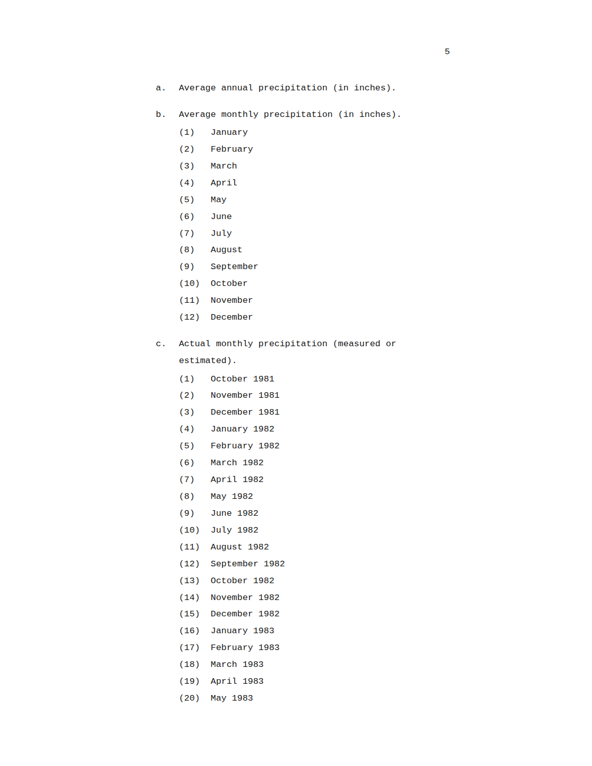5
a. Average annual precipitation (in inches).
b. Average monthly precipitation (in inches).
(1) January
(2) February
(3) March
(4) April
(5) May
(6) June
(7) July
(8) August
(9) September
(10) October
(11) November
(12) December
c. Actual monthly precipitation (measured or estimated).
(1) October 1981
(2) November 1981
(3) December 1981
(4) January 1982
(5) February 1982
(6) March 1982
(7) April 1982
(8) May 1982
(9) June 1982
(10) July 1982
(11) August 1982
(12) September 1982
(13) October 1982
(14) November 1982
(15) December 1982
(16) January 1983
(17) February 1983
(18) March 1983
(19) April 1983
(20) May 1983